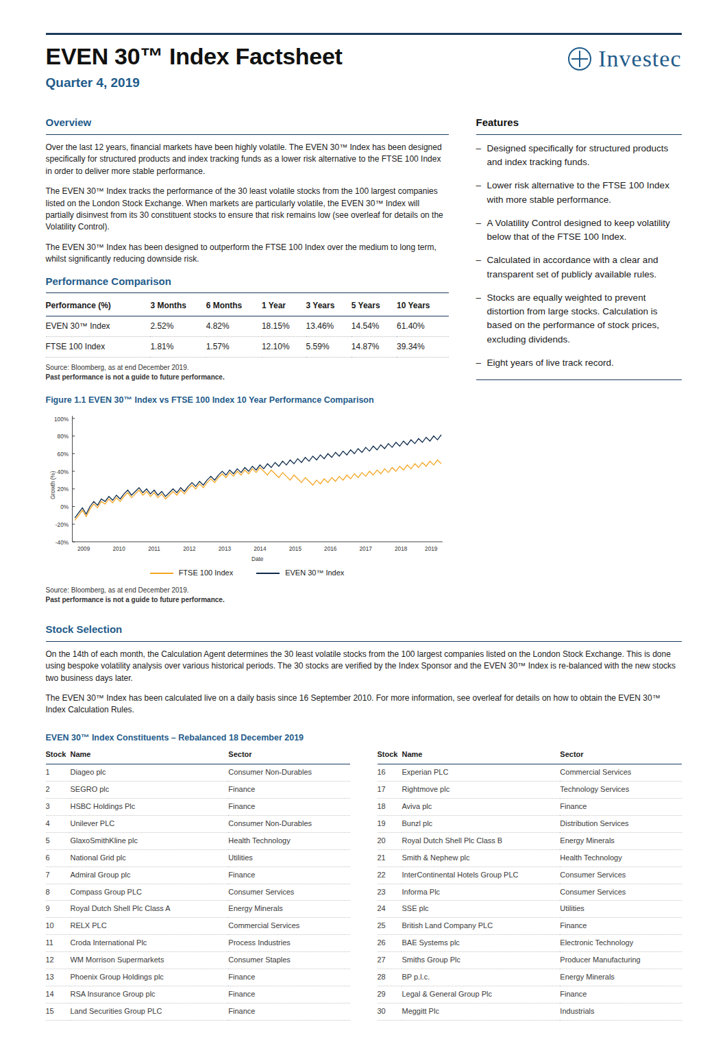EVEN 30™ Index Factsheet
Quarter 4, 2019
Investec
Overview
Over the last 12 years, financial markets have been highly volatile. The EVEN 30™ Index has been designed specifically for structured products and index tracking funds as a lower risk alternative to the FTSE 100 Index in order to deliver more stable performance.
The EVEN 30™ Index tracks the performance of the 30 least volatile stocks from the 100 largest companies listed on the London Stock Exchange. When markets are particularly volatile, the EVEN 30™ Index will partially disinvest from its 30 constituent stocks to ensure that risk remains low (see overleaf for details on the Volatility Control).
The EVEN 30™ Index has been designed to outperform the FTSE 100 Index over the medium to long term, whilst significantly reducing downside risk.
Performance Comparison
| Performance (%) | 3 Months | 6 Months | 1 Year | 3 Years | 5 Years | 10 Years |
| --- | --- | --- | --- | --- | --- | --- |
| EVEN 30™ Index | 2.52% | 4.82% | 18.15% | 13.46% | 14.54% | 61.40% |
| FTSE 100 Index | 1.81% | 1.57% | 12.10% | 5.59% | 14.87% | 39.34% |
Source: Bloomberg, as at end December 2019.
Past performance is not a guide to future performance.
Figure 1.1 EVEN 30™ Index vs FTSE 100 Index 10 Year Performance Comparison
100% 80% 60% 40% 20% 0% -20% -40% 2009 2010 2011 2012 2013 2014 2015 2016 2017 2018 2019 Date Growth (%)
FTSE 100 Index EVEN 30™ Index
Source: Bloomberg, as at end December 2019.
Past performance is not a guide to future performance.
Features
Designed specifically for structured products and index tracking funds.
Lower risk alternative to the FTSE 100 Index with more stable performance.
A Volatility Control designed to keep volatility below that of the FTSE 100 Index.
Calculated in accordance with a clear and transparent set of publicly available rules.
Stocks are equally weighted to prevent distortion from large stocks. Calculation is based on the performance of stock prices, excluding dividends.
Eight years of live track record.
Stock Selection
On the 14th of each month, the Calculation Agent determines the 30 least volatile stocks from the 100 largest companies listed on the London Stock Exchange. This is done using bespoke volatility analysis over various historical periods. The 30 stocks are verified by the Index Sponsor and the EVEN 30™ Index is re-balanced with the new stocks two business days later.
The EVEN 30™ Index has been calculated live on a daily basis since 16 September 2010. For more information, see overleaf for details on how to obtain the EVEN 30™ Index Calculation Rules.
EVEN 30™ Index Constituents – Rebalanced 18 December 2019
| Stock | Name | Sector |
| --- | --- | --- |
| 1 | Diageo plc | Consumer Non-Durables |
| 2 | SEGRO plc | Finance |
| 3 | HSBC Holdings Plc | Finance |
| 4 | Unilever PLC | Consumer Non-Durables |
| 5 | GlaxoSmithKline plc | Health Technology |
| 6 | National Grid plc | Utilities |
| 7 | Admiral Group plc | Finance |
| 8 | Compass Group PLC | Consumer Services |
| 9 | Royal Dutch Shell Plc Class A | Energy Minerals |
| 10 | RELX PLC | Commercial Services |
| 11 | Croda International Plc | Process Industries |
| 12 | WM Morrison Supermarkets | Consumer Staples |
| 13 | Phoenix Group Holdings plc | Finance |
| 14 | RSA Insurance Group plc | Finance |
| 15 | Land Securities Group PLC | Finance |
| Stock | Name | Sector |
| --- | --- | --- |
| 16 | Experian PLC | Commercial Services |
| 17 | Rightmove plc | Technology Services |
| 18 | Aviva plc | Finance |
| 19 | Bunzl plc | Distribution Services |
| 20 | Royal Dutch Shell Plc Class B | Energy Minerals |
| 21 | Smith & Nephew plc | Health Technology |
| 22 | InterContinental Hotels Group PLC | Consumer Services |
| 23 | Informa Plc | Consumer Services |
| 24 | SSE plc | Utilities |
| 25 | British Land Company PLC | Finance |
| 26 | BAE Systems plc | Electronic Technology |
| 27 | Smiths Group Plc | Producer Manufacturing |
| 28 | BP p.l.c. | Energy Minerals |
| 29 | Legal & General Group Plc | Finance |
| 30 | Meggitt Plc | Industrials |